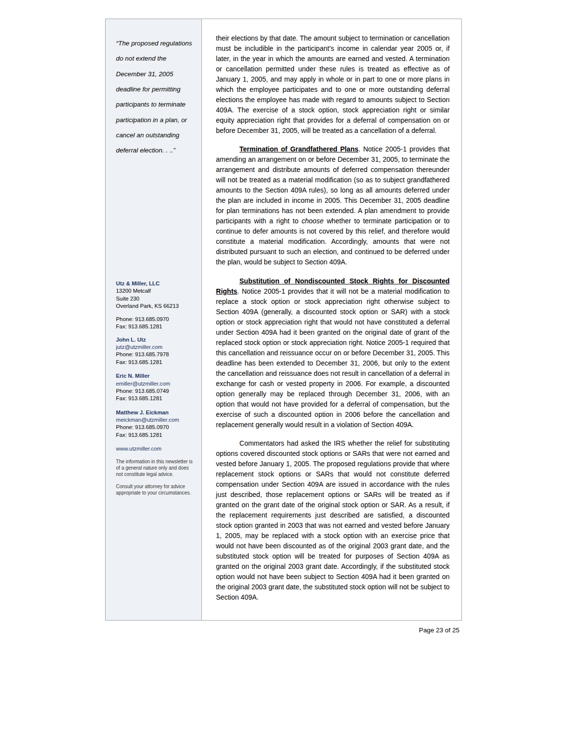“The proposed regulations do not extend the December 31, 2005 deadline for permitting participants to terminate participation in a plan, or cancel an outstanding deferral election. . ..”
Utz & Miller, LLC
13200 Metcalf
Suite 230
Overland Park, KS 66213
Phone: 913.685.0970
Fax: 913.685.1281
John L. Utz
jutz@utzmiller.com
Phone: 913.685.7978
Fax: 913.685.1281
Eric N. Miller
emiller@utzmiller.com
Phone: 913.685.0749
Fax: 913.685.1281
Matthew J. Eickman
meickman@utzmiller.com
Phone: 913.685.0970
Fax: 913.685.1281
www.utzmiller.com
The information in this newsletter is of a general nature only and does not constitute legal advice.
Consult your attorney for advice appropriate to your circumstances.
their elections by that date. The amount subject to termination or cancellation must be includible in the participant’s income in calendar year 2005 or, if later, in the year in which the amounts are earned and vested. A termination or cancellation permitted under these rules is treated as effective as of January 1, 2005, and may apply in whole or in part to one or more plans in which the employee participates and to one or more outstanding deferral elections the employee has made with regard to amounts subject to Section 409A. The exercise of a stock option, stock appreciation right or similar equity appreciation right that provides for a deferral of compensation on or before December 31, 2005, will be treated as a cancellation of a deferral.
Termination of Grandfathered Plans. Notice 2005-1 provides that amending an arrangement on or before December 31, 2005, to terminate the arrangement and distribute amounts of deferred compensation thereunder will not be treated as a material modification (so as to subject grandfathered amounts to the Section 409A rules), so long as all amounts deferred under the plan are included in income in 2005. This December 31, 2005 deadline for plan terminations has not been extended. A plan amendment to provide participants with a right to choose whether to terminate participation or to continue to defer amounts is not covered by this relief, and therefore would constitute a material modification. Accordingly, amounts that were not distributed pursuant to such an election, and continued to be deferred under the plan, would be subject to Section 409A.
Substitution of Nondiscounted Stock Rights for Discounted Rights. Notice 2005-1 provides that it will not be a material modification to replace a stock option or stock appreciation right otherwise subject to Section 409A (generally, a discounted stock option or SAR) with a stock option or stock appreciation right that would not have constituted a deferral under Section 409A had it been granted on the original date of grant of the replaced stock option or stock appreciation right. Notice 2005-1 required that this cancellation and reissuance occur on or before December 31, 2005. This deadline has been extended to December 31, 2006, but only to the extent the cancellation and reissuance does not result in cancellation of a deferral in exchange for cash or vested property in 2006. For example, a discounted option generally may be replaced through December 31, 2006, with an option that would not have provided for a deferral of compensation, but the exercise of such a discounted option in 2006 before the cancellation and replacement generally would result in a violation of Section 409A.
Commentators had asked the IRS whether the relief for substituting options covered discounted stock options or SARs that were not earned and vested before January 1, 2005. The proposed regulations provide that where replacement stock options or SARs that would not constitute deferred compensation under Section 409A are issued in accordance with the rules just described, those replacement options or SARs will be treated as if granted on the grant date of the original stock option or SAR. As a result, if the replacement requirements just described are satisfied, a discounted stock option granted in 2003 that was not earned and vested before January 1, 2005, may be replaced with a stock option with an exercise price that would not have been discounted as of the original 2003 grant date, and the substituted stock option will be treated for purposes of Section 409A as granted on the original 2003 grant date. Accordingly, if the substituted stock option would not have been subject to Section 409A had it been granted on the original 2003 grant date, the substituted stock option will not be subject to Section 409A.
Page 23 of 25